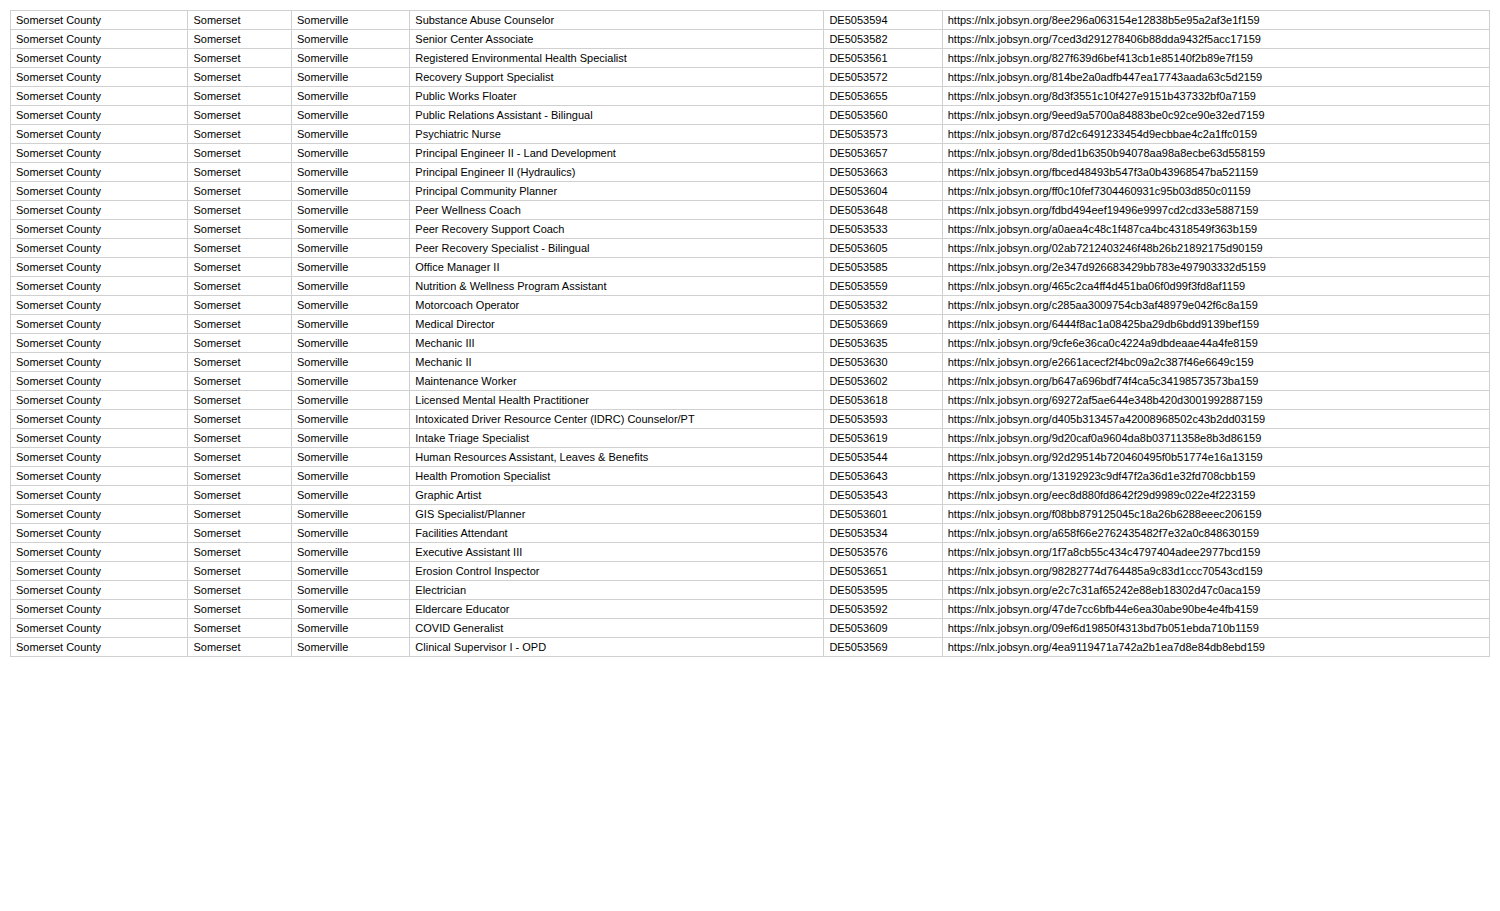| Somerset County | Somerset | Somerville | Substance Abuse Counselor | DE5053594 | https://nlx.jobsyn.org/8ee296a063154e12838b5e95a2af3e1f159 |
| Somerset County | Somerset | Somerville | Senior Center Associate | DE5053582 | https://nlx.jobsyn.org/7ced3d291278406b88dda9432f5acc17159 |
| Somerset County | Somerset | Somerville | Registered Environmental Health Specialist | DE5053561 | https://nlx.jobsyn.org/827f639d6bef413cb1e85140f2b89e7f159 |
| Somerset County | Somerset | Somerville | Recovery Support Specialist | DE5053572 | https://nlx.jobsyn.org/814be2a0adfb447ea17743aada63c5d2159 |
| Somerset County | Somerset | Somerville | Public Works Floater | DE5053655 | https://nlx.jobsyn.org/8d3f3551c10f427e9151b437332bf0a7159 |
| Somerset County | Somerset | Somerville | Public Relations Assistant - Bilingual | DE5053560 | https://nlx.jobsyn.org/9eed9a5700a84883be0c92ce90e32ed7159 |
| Somerset County | Somerset | Somerville | Psychiatric Nurse | DE5053573 | https://nlx.jobsyn.org/87d2c6491233454d9ecbbae4c2a1ffc0159 |
| Somerset County | Somerset | Somerville | Principal Engineer II - Land Development | DE5053657 | https://nlx.jobsyn.org/8ded1b6350b94078aa98a8ecbe63d558159 |
| Somerset County | Somerset | Somerville | Principal Engineer II (Hydraulics) | DE5053663 | https://nlx.jobsyn.org/fbced48493b547f3a0b43968547ba521159 |
| Somerset County | Somerset | Somerville | Principal Community Planner | DE5053604 | https://nlx.jobsyn.org/ff0c10fef7304460931c95b03d850c01159 |
| Somerset County | Somerset | Somerville | Peer Wellness Coach | DE5053648 | https://nlx.jobsyn.org/fdbd494eef19496e9997cd2cd33e5887159 |
| Somerset County | Somerset | Somerville | Peer Recovery Support Coach | DE5053533 | https://nlx.jobsyn.org/a0aea4c48c1f487ca4bc4318549f363b159 |
| Somerset County | Somerset | Somerville | Peer Recovery Specialist - Bilingual | DE5053605 | https://nlx.jobsyn.org/02ab7212403246f48b26b21892175d90159 |
| Somerset County | Somerset | Somerville | Office Manager II | DE5053585 | https://nlx.jobsyn.org/2e347d926683429bb783e497903332d5159 |
| Somerset County | Somerset | Somerville | Nutrition & Wellness Program Assistant | DE5053559 | https://nlx.jobsyn.org/465c2ca4ff4d451ba06f0d99f3fd8af1159 |
| Somerset County | Somerset | Somerville | Motorcoach Operator | DE5053532 | https://nlx.jobsyn.org/c285aa3009754cb3af48979e042f6c8a159 |
| Somerset County | Somerset | Somerville | Medical Director | DE5053669 | https://nlx.jobsyn.org/6444f8ac1a08425ba29db6bdd9139bef159 |
| Somerset County | Somerset | Somerville | Mechanic III | DE5053635 | https://nlx.jobsyn.org/9cfe6e36ca0c4224a9dbdeaae44a4fe8159 |
| Somerset County | Somerset | Somerville | Mechanic II | DE5053630 | https://nlx.jobsyn.org/e2661acecf2f4bc09a2c387f46e6649c159 |
| Somerset County | Somerset | Somerville | Maintenance Worker | DE5053602 | https://nlx.jobsyn.org/b647a696bdf74f4ca5c34198573573ba159 |
| Somerset County | Somerset | Somerville | Licensed Mental Health Practitioner | DE5053618 | https://nlx.jobsyn.org/69272af5ae644e348b420d3001992887159 |
| Somerset County | Somerset | Somerville | Intoxicated Driver Resource Center (IDRC) Counselor/PT | DE5053593 | https://nlx.jobsyn.org/d405b313457a42008968502c43b2dd03159 |
| Somerset County | Somerset | Somerville | Intake Triage Specialist | DE5053619 | https://nlx.jobsyn.org/9d20caf0a9604da8b03711358e8b3d86159 |
| Somerset County | Somerset | Somerville | Human Resources Assistant, Leaves & Benefits | DE5053544 | https://nlx.jobsyn.org/92d29514b720460495f0b51774e16a13159 |
| Somerset County | Somerset | Somerville | Health Promotion Specialist | DE5053643 | https://nlx.jobsyn.org/13192923c9df47f2a36d1e32fd708cbb159 |
| Somerset County | Somerset | Somerville | Graphic Artist | DE5053543 | https://nlx.jobsyn.org/eec8d880fd8642f29d9989c022e4f223159 |
| Somerset County | Somerset | Somerville | GIS Specialist/Planner | DE5053601 | https://nlx.jobsyn.org/f08bb879125045c18a26b6288eeec206159 |
| Somerset County | Somerset | Somerville | Facilities Attendant | DE5053534 | https://nlx.jobsyn.org/a658f66e2762435482f7e32a0c848630159 |
| Somerset County | Somerset | Somerville | Executive Assistant III | DE5053576 | https://nlx.jobsyn.org/1f7a8cb55c434c4797404adee2977bcd159 |
| Somerset County | Somerset | Somerville | Erosion Control Inspector | DE5053651 | https://nlx.jobsyn.org/98282774d764485a9c83d1ccc70543cd159 |
| Somerset County | Somerset | Somerville | Electrician | DE5053595 | https://nlx.jobsyn.org/e2c7c31af65242e88eb18302d47c0aca159 |
| Somerset County | Somerset | Somerville | Eldercare Educator | DE5053592 | https://nlx.jobsyn.org/47de7cc6bfb44e6ea30abe90be4e4fb4159 |
| Somerset County | Somerset | Somerville | COVID Generalist | DE5053609 | https://nlx.jobsyn.org/09ef6d19850f4313bd7b051ebda710b1159 |
| Somerset County | Somerset | Somerville | Clinical Supervisor I - OPD | DE5053569 | https://nlx.jobsyn.org/4ea9119471a742a2b1ea7d8e84db8ebd159 |